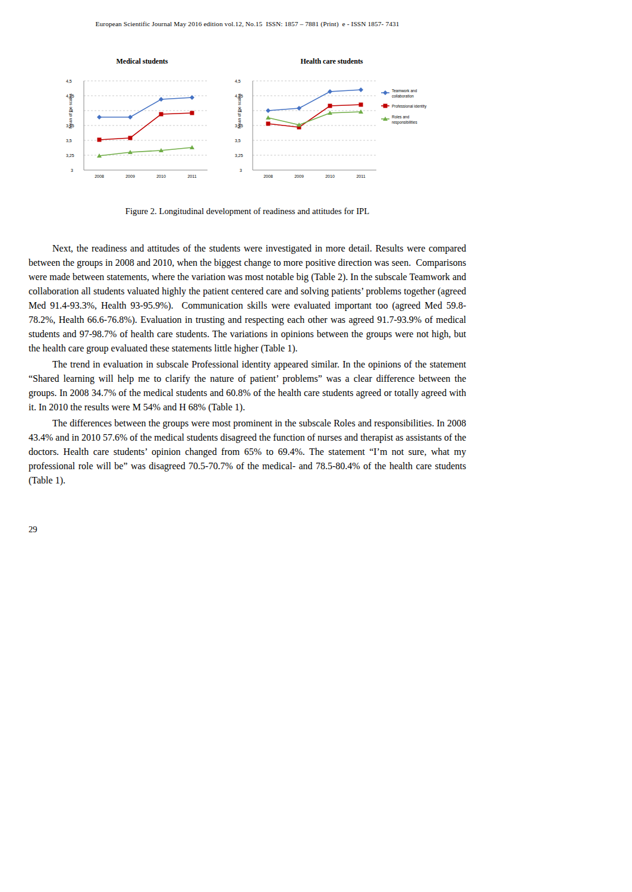European Scientific Journal May 2016 edition vol.12, No.15 ISSN: 1857 – 7881 (Print) e - ISSN 1857- 7431
Medical students
4,5 4,25 4 3,75 3,5 3,25 3 Mean of the scales 2008 2009 2010 2011
Health care students
4,5 4,25 4 3,75 3,5 3,25 3 Mean of the scales 2008 2009 2010 2011 Teamwork and collaboration Professional identity Roles and responsibilities
Figure 2. Longitudinal development of readiness and attitudes for IPL
Next, the readiness and attitudes of the students were investigated in more detail. Results were compared between the groups in 2008 and 2010, when the biggest change to more positive direction was seen. Comparisons were made between statements, where the variation was most notable big (Table 2). In the subscale Teamwork and collaboration all students valuated highly the patient centered care and solving patients’ problems together (agreed Med 91.4-93.3%, Health 93-95.9%). Communication skills were evaluated important too (agreed Med 59.8-78.2%, Health 66.6-76.8%). Evaluation in trusting and respecting each other was agreed 91.7-93.9% of medical students and 97-98.7% of health care students. The variations in opinions between the groups were not high, but the health care group evaluated these statements little higher (Table 1).
The trend in evaluation in subscale Professional identity appeared similar. In the opinions of the statement “Shared learning will help me to clarify the nature of patient’ problems” was a clear difference between the groups. In 2008 34.7% of the medical students and 60.8% of the health care students agreed or totally agreed with it. In 2010 the results were M 54% and H 68% (Table 1).
The differences between the groups were most prominent in the subscale Roles and responsibilities. In 2008 43.4% and in 2010 57.6% of the medical students disagreed the function of nurses and therapist as assistants of the doctors. Health care students’ opinion changed from 65% to 69.4%. The statement “I’m not sure, what my professional role will be” was disagreed 70.5-70.7% of the medical- and 78.5-80.4% of the health care students (Table 1).
29